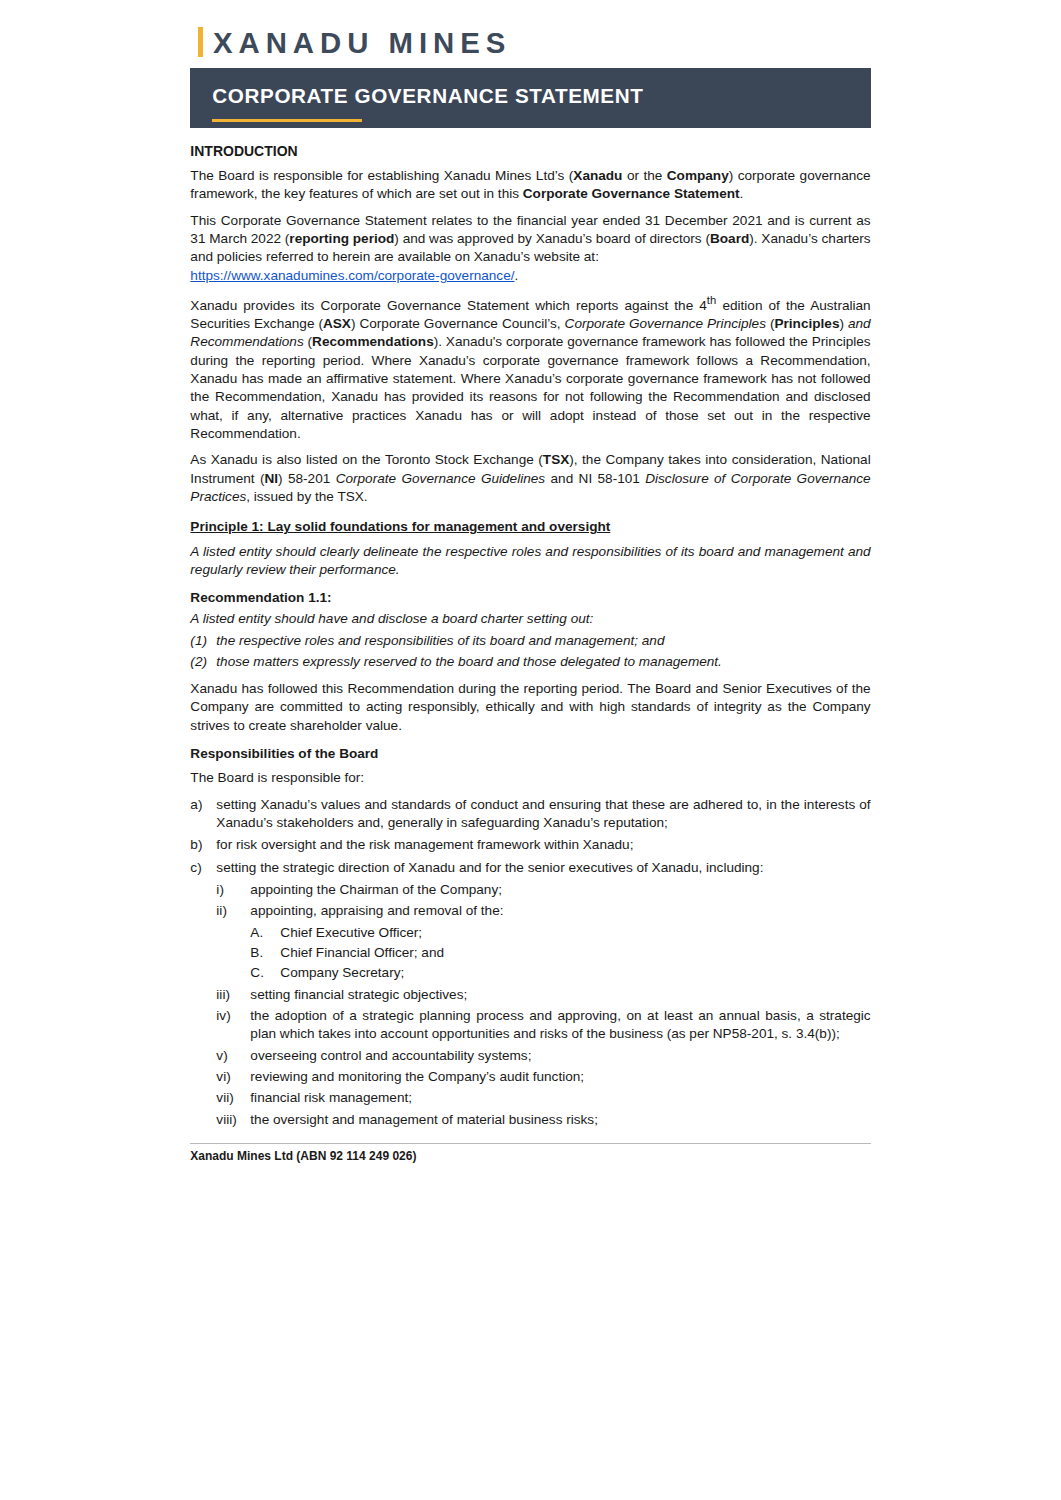XANADU MINES
CORPORATE GOVERNANCE STATEMENT
INTRODUCTION
The Board is responsible for establishing Xanadu Mines Ltd’s (Xanadu or the Company) corporate governance framework, the key features of which are set out in this Corporate Governance Statement.
This Corporate Governance Statement relates to the financial year ended 31 December 2021 and is current as 31 March 2022 (reporting period) and was approved by Xanadu’s board of directors (Board). Xanadu’s charters and policies referred to herein are available on Xanadu’s website at:
https://www.xanadumines.com/corporate-governance/.
Xanadu provides its Corporate Governance Statement which reports against the 4th edition of the Australian Securities Exchange (ASX) Corporate Governance Council’s, Corporate Governance Principles (Principles) and Recommendations (Recommendations). Xanadu's corporate governance framework has followed the Principles during the reporting period. Where Xanadu’s corporate governance framework follows a Recommendation, Xanadu has made an affirmative statement. Where Xanadu’s corporate governance framework has not followed the Recommendation, Xanadu has provided its reasons for not following the Recommendation and disclosed what, if any, alternative practices Xanadu has or will adopt instead of those set out in the respective Recommendation.
As Xanadu is also listed on the Toronto Stock Exchange (TSX), the Company takes into consideration, National Instrument (NI) 58-201 Corporate Governance Guidelines and NI 58-101 Disclosure of Corporate Governance Practices, issued by the TSX.
Principle 1: Lay solid foundations for management and oversight
A listed entity should clearly delineate the respective roles and responsibilities of its board and management and regularly review their performance.
Recommendation 1.1:
A listed entity should have and disclose a board charter setting out:
the respective roles and responsibilities of its board and management; and
those matters expressly reserved to the board and those delegated to management.
Xanadu has followed this Recommendation during the reporting period. The Board and Senior Executives of the Company are committed to acting responsibly, ethically and with high standards of integrity as the Company strives to create shareholder value.
Responsibilities of the Board
The Board is responsible for:
setting Xanadu’s values and standards of conduct and ensuring that these are adhered to, in the interests of Xanadu’s stakeholders and, generally in safeguarding Xanadu’s reputation;
for risk oversight and the risk management framework within Xanadu;
setting the strategic direction of Xanadu and for the senior executives of Xanadu, including:
appointing the Chairman of the Company;
appointing, appraising and removal of the:
Chief Executive Officer;
Chief Financial Officer; and
Company Secretary;
setting financial strategic objectives;
the adoption of a strategic planning process and approving, on at least an annual basis, a strategic plan which takes into account opportunities and risks of the business (as per NP58-201, s. 3.4(b));
overseeing control and accountability systems;
reviewing and monitoring the Company’s audit function;
financial risk management;
the oversight and management of material business risks;
Xanadu Mines Ltd (ABN 92 114 249 026)